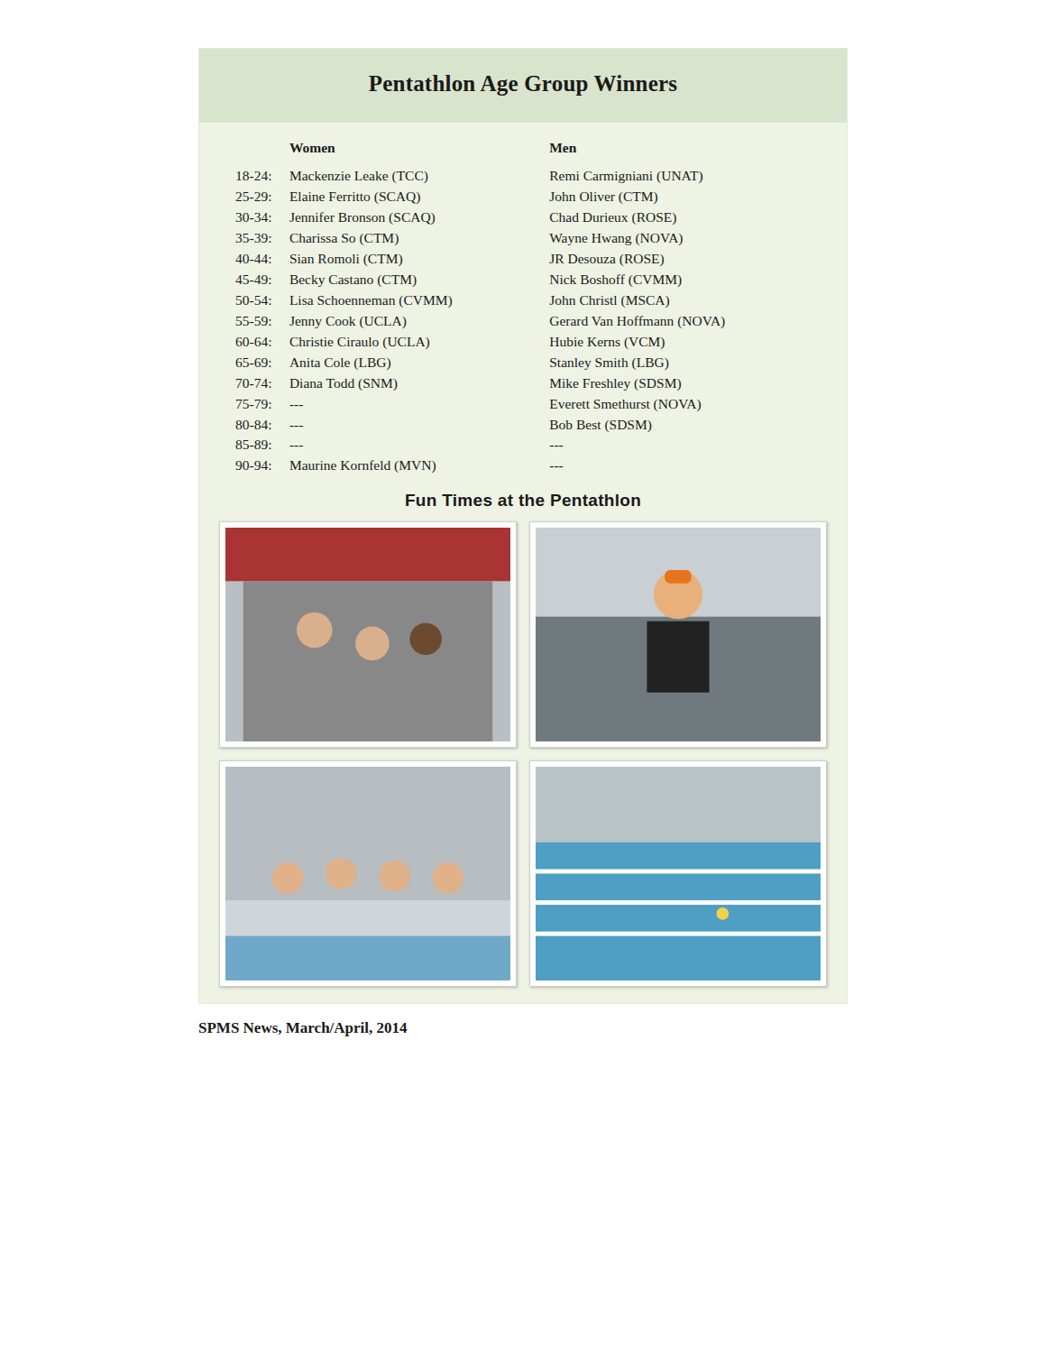Pentathlon Age Group Winners
| | Women | Men |
| --- | --- | --- |
| 18-24: | Mackenzie Leake (TCC) | Remi Carmigniani (UNAT) |
| 25-29: | Elaine Ferritto (SCAQ) | John Oliver (CTM) |
| 30-34: | Jennifer Bronson (SCAQ) | Chad Durieux (ROSE) |
| 35-39: | Charissa So (CTM) | Wayne Hwang (NOVA) |
| 40-44: | Sian Romoli (CTM) | JR Desouza (ROSE) |
| 45-49: | Becky Castano (CTM) | Nick Boshoff (CVMM) |
| 50-54: | Lisa Schoenneman (CVMM) | John Christl (MSCA) |
| 55-59: | Jenny Cook (UCLA) | Gerard Van Hoffmann (NOVA) |
| 60-64: | Christie Ciraulo (UCLA) | Hubie Kerns (VCM) |
| 65-69: | Anita Cole (LBG) | Stanley Smith (LBG) |
| 70-74: | Diana Todd (SNM) | Mike Freshley (SDSM) |
| 75-79: | --- | Everett Smethurst (NOVA) |
| 80-84: | --- | Bob Best (SDSM) |
| 85-89: | --- | --- |
| 90-94: | Maurine Kornfeld (MVN) | --- |
Fun Times at the Pentathlon
SPMS News, March/April, 2014